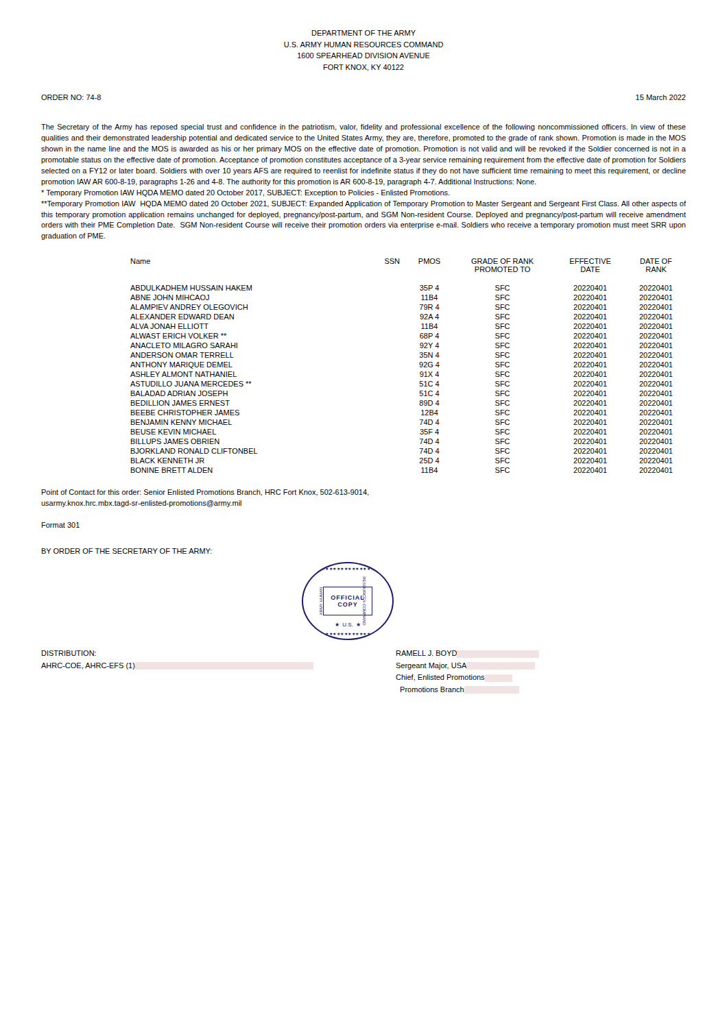DEPARTMENT OF THE ARMY
U.S. ARMY HUMAN RESOURCES COMMAND
1600 SPEARHEAD DIVISION AVENUE
FORT KNOX, KY 40122
ORDER NO: 74-8 15 March 2022
The Secretary of the Army has reposed special trust and confidence in the patriotism, valor, fidelity and professional excellence of the following noncommissioned officers. In view of these qualities and their demonstrated leadership potential and dedicated service to the United States Army, they are, therefore, promoted to the grade of rank shown. Promotion is made in the MOS shown in the name line and the MOS is awarded as his or her primary MOS on the effective date of promotion. Promotion is not valid and will be revoked if the Soldier concerned is not in a promotable status on the effective date of promotion. Acceptance of promotion constitutes acceptance of a 3-year service remaining requirement from the effective date of promotion for Soldiers selected on a FY12 or later board. Soldiers with over 10 years AFS are required to reenlist for indefinite status if they do not have sufficient time remaining to meet this requirement, or decline promotion IAW AR 600-8-19, paragraphs 1-26 and 4-8. The authority for this promotion is AR 600-8-19, paragraph 4-7. Additional Instructions: None.
* Temporary Promotion IAW HQDA MEMO dated 20 October 2017, SUBJECT: Exception to Policies - Enlisted Promotions.
**Temporary Promotion IAW HQDA MEMO dated 20 October 2021, SUBJECT: Expanded Application of Temporary Promotion to Master Sergeant and Sergeant First Class. All other aspects of this temporary promotion application remains unchanged for deployed, pregnancy/post-partum, and SGM Non-resident Course. Deployed and pregnancy/post-partum will receive amendment orders with their PME Completion Date. SGM Non-resident Course will receive their promotion orders via enterprise e-mail. Soldiers who receive a temporary promotion must meet SRR upon graduation of PME.
| Name | SSN | PMOS | GRADE OF RANK PROMOTED TO | EFFECTIVE DATE | DATE OF RANK |
| --- | --- | --- | --- | --- | --- |
| ABDULKADHEM HUSSAIN HAKEM | | 35P 4 | SFC | 20220401 | 20220401 |
| ABNE JOHN MIHCAOJ | | 11B4 | SFC | 20220401 | 20220401 |
| ALAMPIEV ANDREY OLEGOVICH | | 79R 4 | SFC | 20220401 | 20220401 |
| ALEXANDER EDWARD DEAN | | 92A 4 | SFC | 20220401 | 20220401 |
| ALVA JONAH ELLIOTT | | 11B4 | SFC | 20220401 | 20220401 |
| ALWAST ERICH VOLKER ** | | 68P 4 | SFC | 20220401 | 20220401 |
| ANACLETO MILAGRO SARAHI | | 92Y 4 | SFC | 20220401 | 20220401 |
| ANDERSON OMAR TERRELL | | 35N 4 | SFC | 20220401 | 20220401 |
| ANTHONY MARIQUE DEMEL | | 92G 4 | SFC | 20220401 | 20220401 |
| ASHLEY ALMONT NATHANIEL | | 91X 4 | SFC | 20220401 | 20220401 |
| ASTUDILLO JUANA MERCEDES ** | | 51C 4 | SFC | 20220401 | 20220401 |
| BALADAD ADRIAN JOSEPH | | 51C 4 | SFC | 20220401 | 20220401 |
| BEDILLION JAMES ERNEST | | 89D 4 | SFC | 20220401 | 20220401 |
| BEEBE CHRISTOPHER JAMES | | 12B4 | SFC | 20220401 | 20220401 |
| BENJAMIN KENNY MICHAEL | | 74D 4 | SFC | 20220401 | 20220401 |
| BEUSE KEVIN MICHAEL | | 35F 4 | SFC | 20220401 | 20220401 |
| BILLUPS JAMES OBRIEN | | 74D 4 | SFC | 20220401 | 20220401 |
| BJORKLAND RONALD CLIFTONBEL | | 74D 4 | SFC | 20220401 | 20220401 |
| BLACK KENNETH JR | | 25D 4 | SFC | 20220401 | 20220401 |
| BONINE BRETT ALDEN | | 11B4 | SFC | 20220401 | 20220401 |
Point of Contact for this order: Senior Enlisted Promotions Branch, HRC Fort Knox, 502-613-9014,
usarmy.knox.hrc.mbx.tagd-sr-enlisted-promotions@army.mil
Format 301
BY ORDER OF THE SECRETARY OF THE ARMY:
★★★★★★★★★★★★★★★★★★
ARMY HUMAN
RESOURCES COMMAND
OFFICIAL
COPY
★ U.S. ★
★★★★★★★★★★★★★★★★★★
DISTRIBUTION:
AHRC-COE, AHRC-EFS (1)
RAMELL J. BOYD
Sergeant Major, USA
Chief, Enlisted Promotions
Promotions Branch